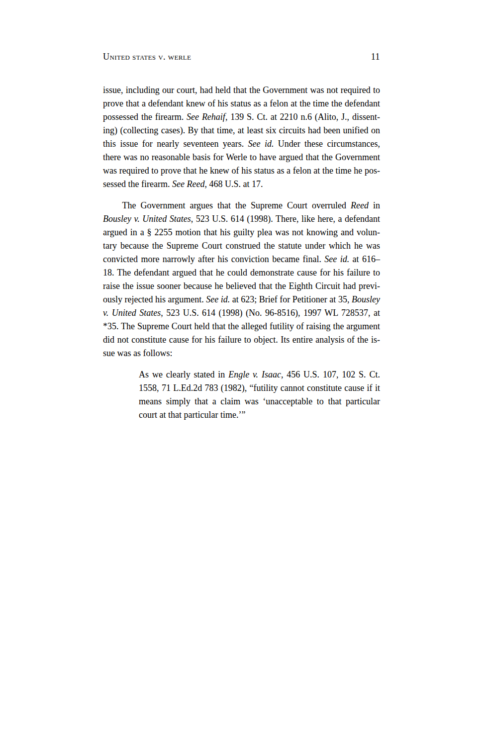United States v. Werle 11
issue, including our court, had held that the Government was not required to prove that a defendant knew of his status as a felon at the time the defendant possessed the firearm. See Rehaif, 139 S. Ct. at 2210 n.6 (Alito, J., dissenting) (collecting cases). By that time, at least six circuits had been unified on this issue for nearly seventeen years. See id. Under these circumstances, there was no reasonable basis for Werle to have argued that the Government was required to prove that he knew of his status as a felon at the time he possessed the firearm. See Reed, 468 U.S. at 17.
The Government argues that the Supreme Court overruled Reed in Bousley v. United States, 523 U.S. 614 (1998). There, like here, a defendant argued in a § 2255 motion that his guilty plea was not knowing and voluntary because the Supreme Court construed the statute under which he was convicted more narrowly after his conviction became final. See id. at 616–18. The defendant argued that he could demonstrate cause for his failure to raise the issue sooner because he believed that the Eighth Circuit had previously rejected his argument. See id. at 623; Brief for Petitioner at 35, Bousley v. United States, 523 U.S. 614 (1998) (No. 96-8516), 1997 WL 728537, at *35. The Supreme Court held that the alleged futility of raising the argument did not constitute cause for his failure to object. Its entire analysis of the issue was as follows:
As we clearly stated in Engle v. Isaac, 456 U.S. 107, 102 S. Ct. 1558, 71 L.Ed.2d 783 (1982), “futility cannot constitute cause if it means simply that a claim was ‘unacceptable to that particular court at that particular time.’”